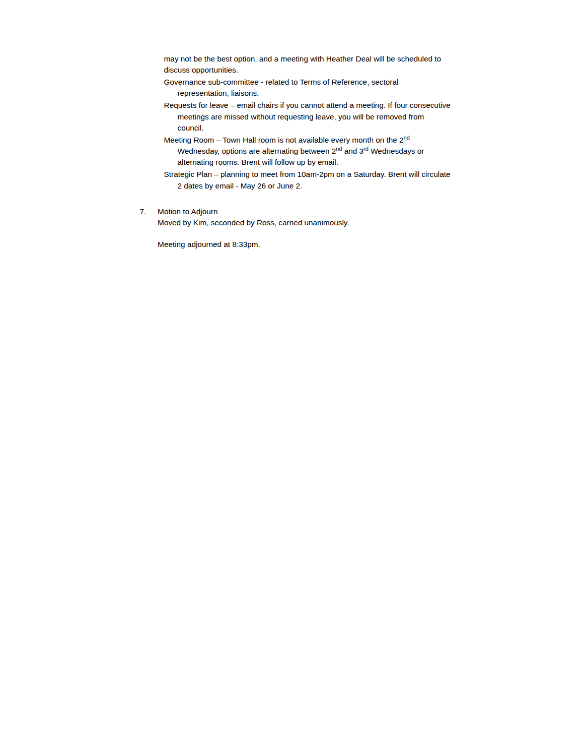may not be the best option, and a meeting with Heather Deal will be scheduled to discuss opportunities.
Governance sub-committee - related to Terms of Reference, sectoral representation, liaisons.
Requests for leave – email chairs if you cannot attend a meeting. If four consecutive meetings are missed without requesting leave, you will be removed from council.
Meeting Room – Town Hall room is not available every month on the 2nd Wednesday, options are alternating between 2nd and 3rd Wednesdays or alternating rooms. Brent will follow up by email.
Strategic Plan – planning to meet from 10am-2pm on a Saturday. Brent will circulate 2 dates by email - May 26 or June 2.
7.
Motion to Adjourn
Moved by Kim, seconded by Ross, carried unanimously.
Meeting adjourned at 8:33pm.